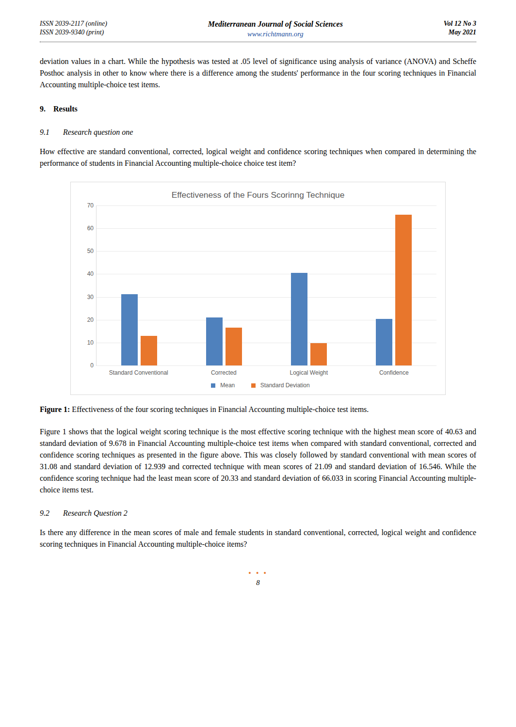ISSN 2039-2117 (online)
ISSN 2039-9340 (print)
Mediterranean Journal of Social Sciences
www.richtmann.org
Vol 12 No 3
May 2021
deviation values in a chart. While the hypothesis was tested at .05 level of significance using analysis of variance (ANOVA) and Scheffe Posthoc analysis in other to know where there is a difference among the students' performance in the four scoring techniques in Financial Accounting multiple-choice test items.
9. Results
9.1 Research question one
How effective are standard conventional, corrected, logical weight and confidence scoring techniques when compared in determining the performance of students in Financial Accounting multiple-choice choice test item?
Effectiveness of the Fours Scorinng Technique
70 60 50 40 30 20 10 0
Standard Conventional
Corrected
Logical Weight
Confidence
Mean Standard Deviation
Figure 1: Effectiveness of the four scoring techniques in Financial Accounting multiple-choice test items.
Figure 1 shows that the logical weight scoring technique is the most effective scoring technique with the highest mean score of 40.63 and standard deviation of 9.678 in Financial Accounting multiple-choice test items when compared with standard conventional, corrected and confidence scoring techniques as presented in the figure above. This was closely followed by standard conventional with mean scores of 31.08 and standard deviation of 12.939 and corrected technique with mean scores of 21.09 and standard deviation of 16.546. While the confidence scoring technique had the least mean score of 20.33 and standard deviation of 66.033 in scoring Financial Accounting multiple-choice items test.
9.2 Research Question 2
Is there any difference in the mean scores of male and female students in standard conventional, corrected, logical weight and confidence scoring techniques in Financial Accounting multiple-choice items?
• • •
8